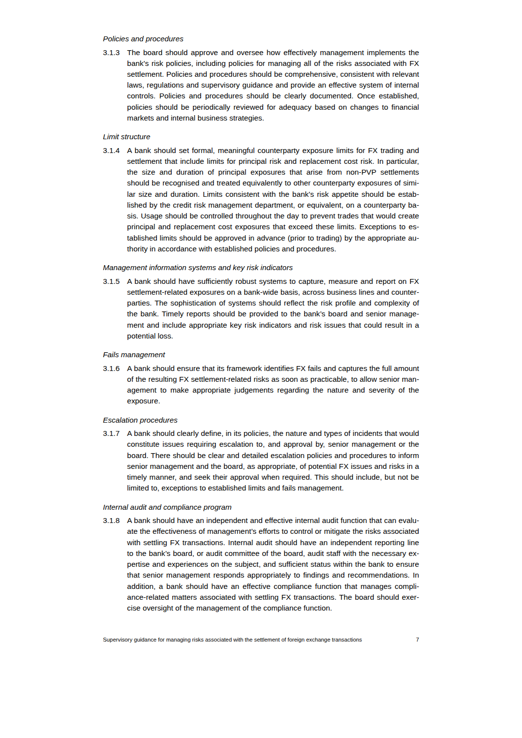Policies and procedures
3.1.3
The board should approve and oversee how effectively management implements the bank’s risk policies, including policies for managing all of the risks associated with FX settlement. Policies and procedures should be comprehensive, consistent with relevant laws, regulations and supervisory guidance and provide an effective system of internal controls. Policies and procedures should be clearly documented. Once established, policies should be periodically reviewed for adequacy based on changes to financial markets and internal business strategies.
Limit structure
3.1.4
A bank should set formal, meaningful counterparty exposure limits for FX trading and settlement that include limits for principal risk and replacement cost risk. In particular, the size and duration of principal exposures that arise from non-PVP settlements should be recognised and treated equivalently to other counterparty exposures of similar size and duration. Limits consistent with the bank’s risk appetite should be established by the credit risk management department, or equivalent, on a counterparty basis. Usage should be controlled throughout the day to prevent trades that would create principal and replacement cost exposures that exceed these limits. Exceptions to established limits should be approved in advance (prior to trading) by the appropriate authority in accordance with established policies and procedures.
Management information systems and key risk indicators
3.1.5
A bank should have sufficiently robust systems to capture, measure and report on FX settlement-related exposures on a bank-wide basis, across business lines and counterparties. The sophistication of systems should reflect the risk profile and complexity of the bank. Timely reports should be provided to the bank’s board and senior management and include appropriate key risk indicators and risk issues that could result in a potential loss.
Fails management
3.1.6
A bank should ensure that its framework identifies FX fails and captures the full amount of the resulting FX settlement-related risks as soon as practicable, to allow senior management to make appropriate judgements regarding the nature and severity of the exposure.
Escalation procedures
3.1.7
A bank should clearly define, in its policies, the nature and types of incidents that would constitute issues requiring escalation to, and approval by, senior management or the board. There should be clear and detailed escalation policies and procedures to inform senior management and the board, as appropriate, of potential FX issues and risks in a timely manner, and seek their approval when required. This should include, but not be limited to, exceptions to established limits and fails management.
Internal audit and compliance program
3.1.8
A bank should have an independent and effective internal audit function that can evaluate the effectiveness of management’s efforts to control or mitigate the risks associated with settling FX transactions. Internal audit should have an independent reporting line to the bank’s board, or audit committee of the board, audit staff with the necessary expertise and experiences on the subject, and sufficient status within the bank to ensure that senior management responds appropriately to findings and recommendations. In addition, a bank should have an effective compliance function that manages compliance-related matters associated with settling FX transactions. The board should exercise oversight of the management of the compliance function.
Supervisory guidance for managing risks associated with the settlement of foreign exchange transactions
7